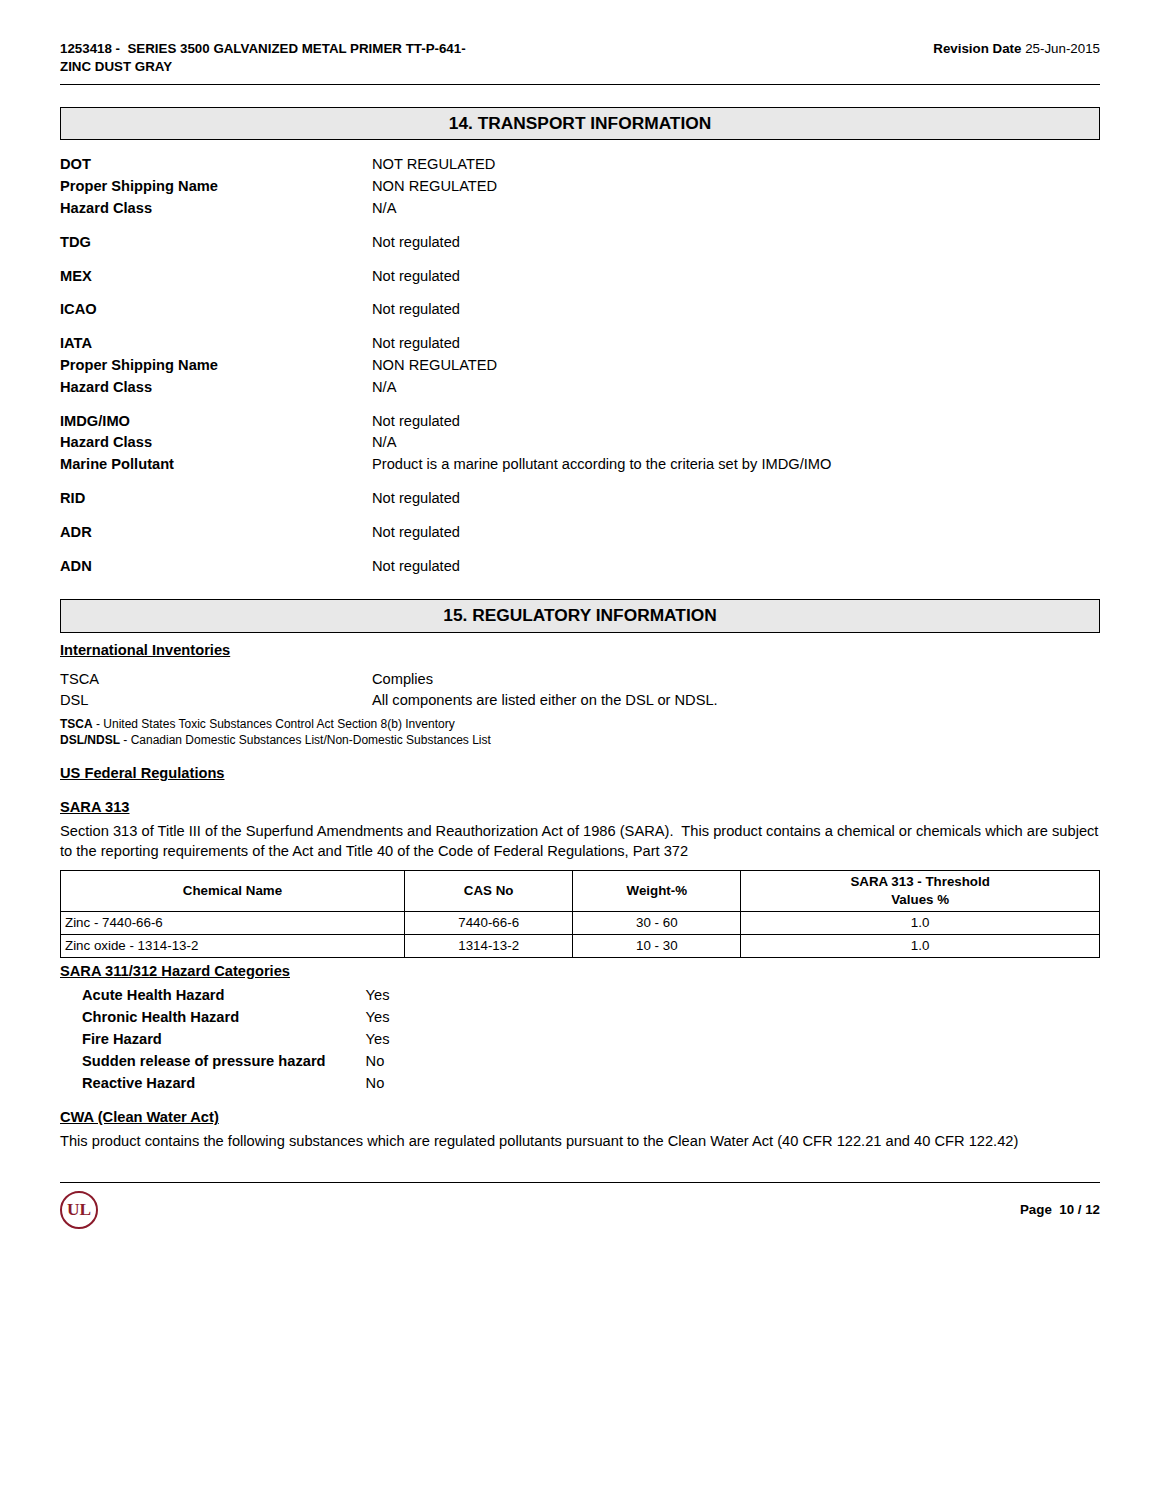1253418 - SERIES 3500 GALVANIZED METAL PRIMER TT-P-641-
ZINC DUST GRAY
Revision Date 25-Jun-2015
14. TRANSPORT INFORMATION
| DOT | NOT REGULATED |
| Proper Shipping Name | NON REGULATED |
| Hazard Class | N/A |
| TDG | Not regulated |
| MEX | Not regulated |
| ICAO | Not regulated |
| IATA | Not regulated |
| Proper Shipping Name | NON REGULATED |
| Hazard Class | N/A |
| IMDG/IMO | Not regulated |
| Hazard Class | N/A |
| Marine Pollutant | Product is a marine pollutant according to the criteria set by IMDG/IMO |
| RID | Not regulated |
| ADR | Not regulated |
| ADN | Not regulated |
15. REGULATORY INFORMATION
International Inventories
| TSCA | Complies |
| DSL | All components are listed either on the DSL or NDSL. |
TSCA - United States Toxic Substances Control Act Section 8(b) Inventory
DSL/NDSL - Canadian Domestic Substances List/Non-Domestic Substances List
US Federal Regulations
SARA 313
Section 313 of Title III of the Superfund Amendments and Reauthorization Act of 1986 (SARA). This product contains a chemical or chemicals which are subject to the reporting requirements of the Act and Title 40 of the Code of Federal Regulations, Part 372
| Chemical Name | CAS No | Weight-% | SARA 313 - Threshold Values % |
| --- | --- | --- | --- |
| Zinc - 7440-66-6 | 7440-66-6 | 30 - 60 | 1.0 |
| Zinc oxide - 1314-13-2 | 1314-13-2 | 10 - 30 | 1.0 |
SARA 311/312 Hazard Categories
| Acute Health Hazard | Yes |
| Chronic Health Hazard | Yes |
| Fire Hazard | Yes |
| Sudden release of pressure hazard | No |
| Reactive Hazard | No |
CWA (Clean Water Act)
This product contains the following substances which are regulated pollutants pursuant to the Clean Water Act (40 CFR 122.21 and 40 CFR 122.42)
UL
Page 10 / 12